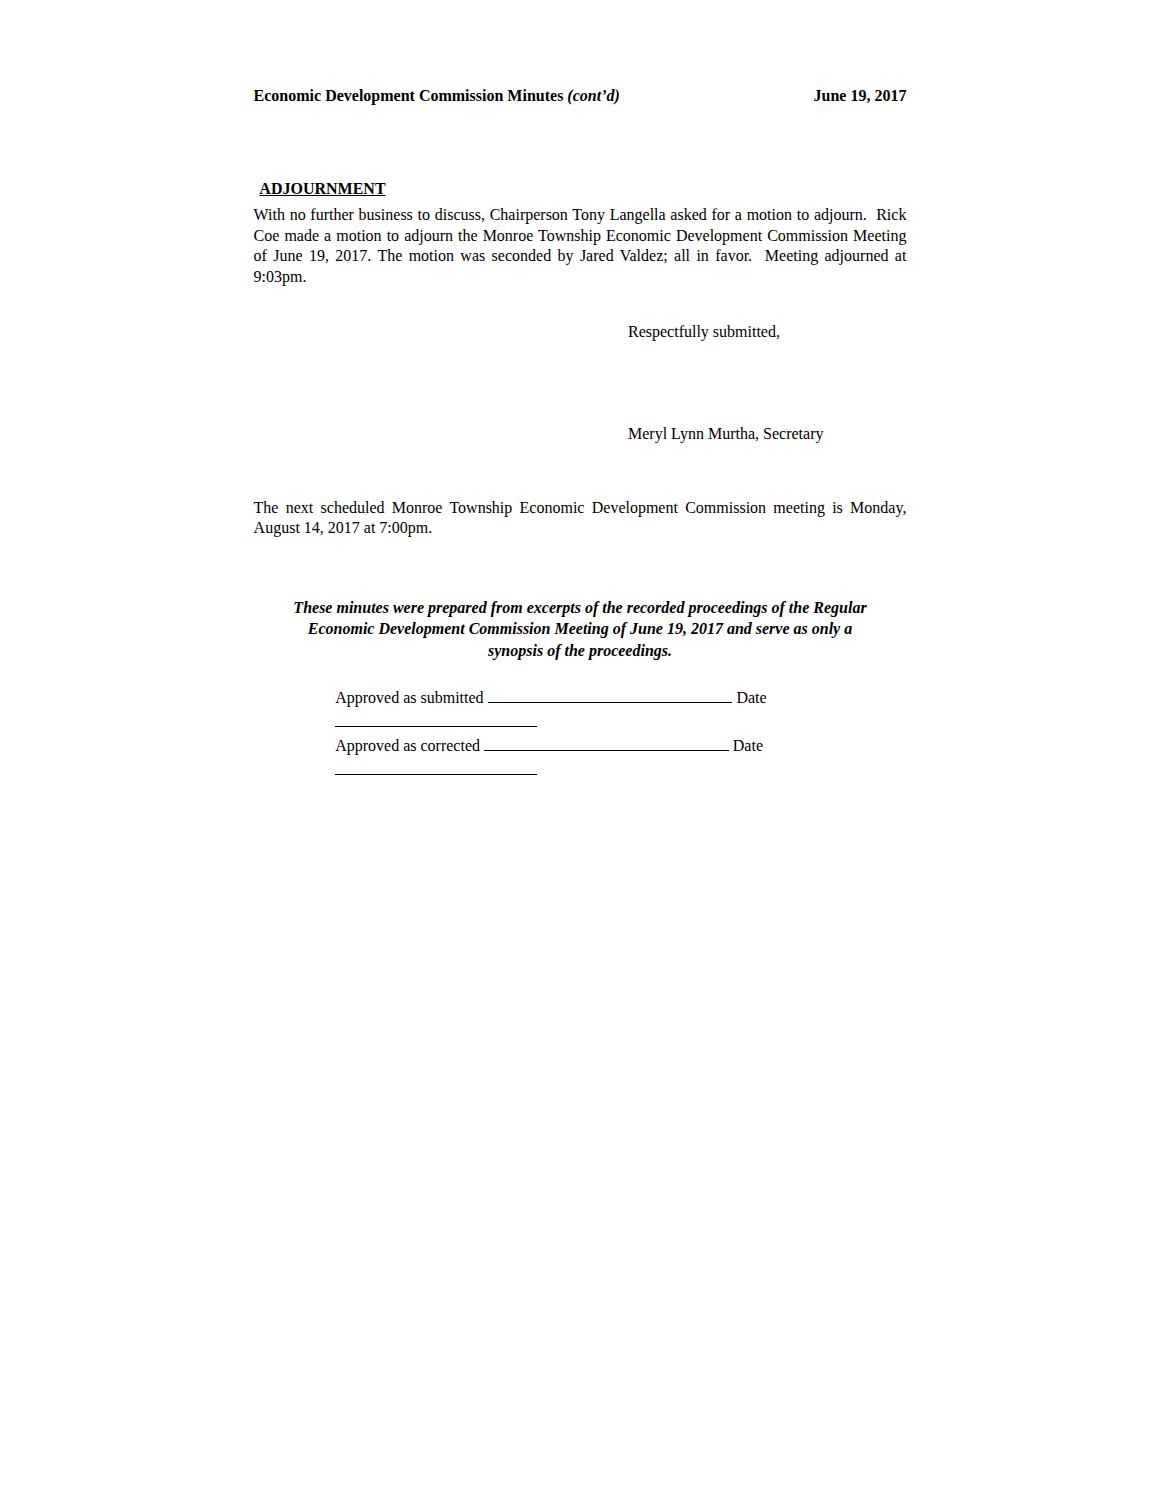Economic Development Commission Minutes (cont’d)
June 19, 2017
ADJOURNMENT
With no further business to discuss, Chairperson Tony Langella asked for a motion to adjourn. Rick Coe made a motion to adjourn the Monroe Township Economic Development Commission Meeting of June 19, 2017. The motion was seconded by Jared Valdez; all in favor. Meeting adjourned at 9:03pm.
Respectfully submitted,
Meryl Lynn Murtha, Secretary
The next scheduled Monroe Township Economic Development Commission meeting is Monday, August 14, 2017 at 7:00pm.
These minutes were prepared from excerpts of the recorded proceedings of the Regular Economic Development Commission Meeting of June 19, 2017 and serve as only a synopsis of the proceedings.
Approved as submitted Date
Approved as corrected Date